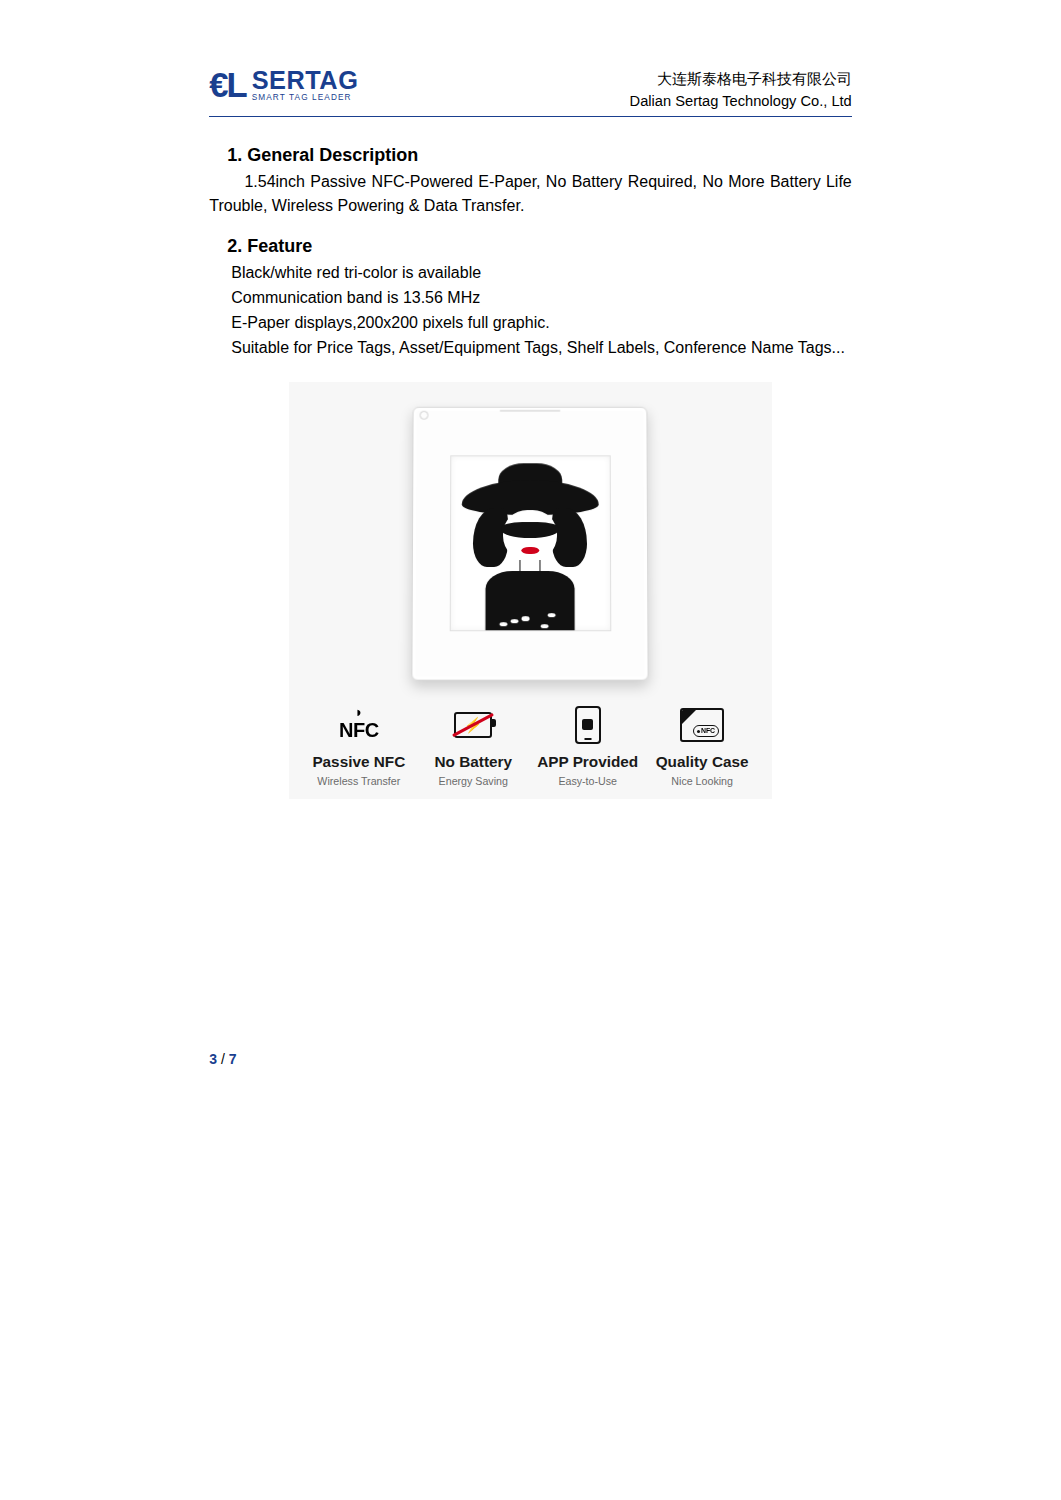€L
SERTAG
SMART TAG LEADER
大连斯泰格电子科技有限公司
Dalian Sertag Technology Co., Ltd
1. General Description
1.54inch Passive NFC-Powered E-Paper, No Battery Required, No More Battery Life Trouble, Wireless Powering & Data Transfer.
2. Feature
Black/white red tri-color is available
Communication band is 13.56 MHz
E-Paper displays,200x200 pixels full graphic.
Suitable for Price Tags, Asset/Equipment Tags, Shelf Labels, Conference Name Tags...
◗ NFC
Passive NFC
Wireless Transfer
⚡
No Battery
Energy Saving
APP Provided
Easy-to-Use
NFC
Quality Case
Nice Looking
3 / 7